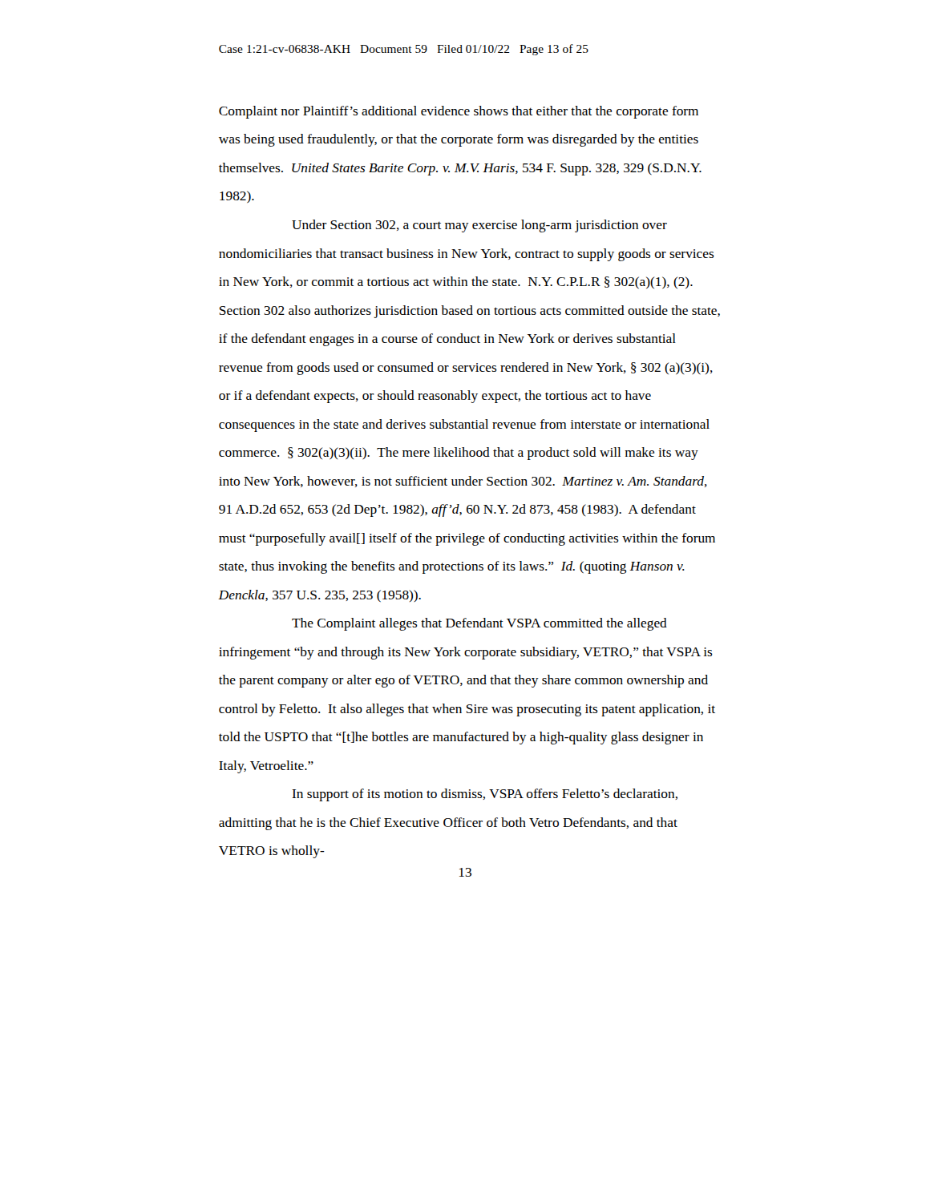Case 1:21-cv-06838-AKH Document 59 Filed 01/10/22 Page 13 of 25
Complaint nor Plaintiff’s additional evidence shows that either that the corporate form was being used fraudulently, or that the corporate form was disregarded by the entities themselves. United States Barite Corp. v. M.V. Haris, 534 F. Supp. 328, 329 (S.D.N.Y. 1982).
Under Section 302, a court may exercise long-arm jurisdiction over nondomiciliaries that transact business in New York, contract to supply goods or services in New York, or commit a tortious act within the state. N.Y. C.P.L.R § 302(a)(1), (2). Section 302 also authorizes jurisdiction based on tortious acts committed outside the state, if the defendant engages in a course of conduct in New York or derives substantial revenue from goods used or consumed or services rendered in New York, § 302 (a)(3)(i), or if a defendant expects, or should reasonably expect, the tortious act to have consequences in the state and derives substantial revenue from interstate or international commerce. § 302(a)(3)(ii). The mere likelihood that a product sold will make its way into New York, however, is not sufficient under Section 302. Martinez v. Am. Standard, 91 A.D.2d 652, 653 (2d Dep’t. 1982), aff’d, 60 N.Y. 2d 873, 458 (1983). A defendant must “purposefully avail[] itself of the privilege of conducting activities within the forum state, thus invoking the benefits and protections of its laws.” Id. (quoting Hanson v. Denckla, 357 U.S. 235, 253 (1958)).
The Complaint alleges that Defendant VSPA committed the alleged infringement “by and through its New York corporate subsidiary, VETRO,” that VSPA is the parent company or alter ego of VETRO, and that they share common ownership and control by Feletto. It also alleges that when Sire was prosecuting its patent application, it told the USPTO that “[t]he bottles are manufactured by a high-quality glass designer in Italy, Vetroelite.”
In support of its motion to dismiss, VSPA offers Feletto’s declaration, admitting that he is the Chief Executive Officer of both Vetro Defendants, and that VETRO is wholly-
13